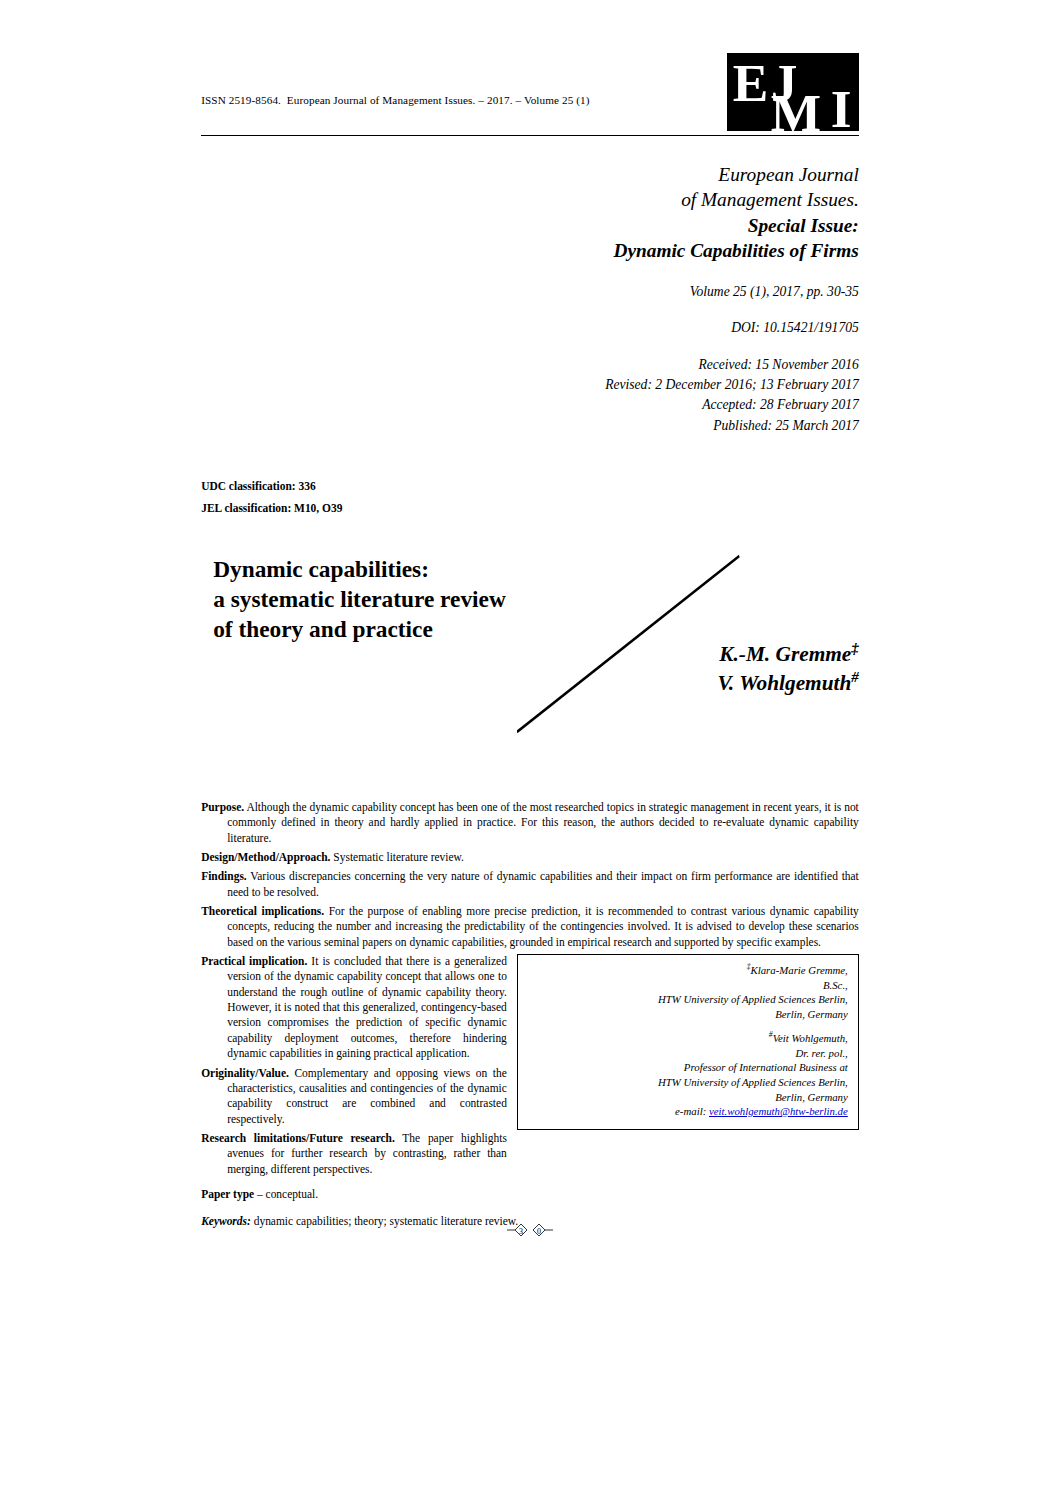ISSN 2519-8564. European Journal of Management Issues. – 2017. – Volume 25 (1)
E J M I
European Journal
of Management Issues.
Special Issue:
Dynamic Capabilities of Firms
Volume 25 (1), 2017, pp. 30-35
DOI: 10.15421/191705
Received: 15 November 2016
Revised: 2 December 2016; 13 February 2017
Accepted: 28 February 2017
Published: 25 March 2017
UDC classification: 336
JEL classification: M10, O39
Dynamic capabilities:
a systematic literature review
of theory and practice
K.-M. Gremme‡
V. Wohlgemuth#
Purpose. Although the dynamic capability concept has been one of the most researched topics in strategic management in recent years, it is not commonly defined in theory and hardly applied in practice. For this reason, the authors decided to re-evaluate dynamic capability literature.
Design/Method/Approach. Systematic literature review.
Findings. Various discrepancies concerning the very nature of dynamic capabilities and their impact on firm performance are identified that need to be resolved.
Theoretical implications. For the purpose of enabling more precise prediction, it is recommended to contrast various dynamic capability concepts, reducing the number and increasing the predictability of the contingencies involved. It is advised to develop these scenarios based on the various seminal papers on dynamic capabilities, grounded in empirical research and supported by specific examples.
‡Klara-Marie Gremme,
B.Sc.,
HTW University of Applied Sciences Berlin,
Berlin, Germany
#Veit Wohlgemuth,
Dr. rer. pol.,
Professor of International Business at
HTW University of Applied Sciences Berlin,
Berlin, Germany
e-mail: veit.wohlgemuth@htw-berlin.de
Practical implication. It is concluded that there is a generalized version of the dynamic capability concept that allows one to understand the rough outline of dynamic capability theory. However, it is noted that this generalized, contingency-based version compromises the prediction of specific dynamic capability deployment outcomes, therefore hindering dynamic capabilities in gaining practical application.
Originality/Value. Complementary and opposing views on the characteristics, causalities and contingencies of the dynamic capability construct are combined and contrasted respectively.
Research limitations/Future research. The paper highlights avenues for further research by contrasting, rather than merging, different perspectives.
Paper type – conceptual.
Keywords: dynamic capabilities; theory; systematic literature review.
3 0